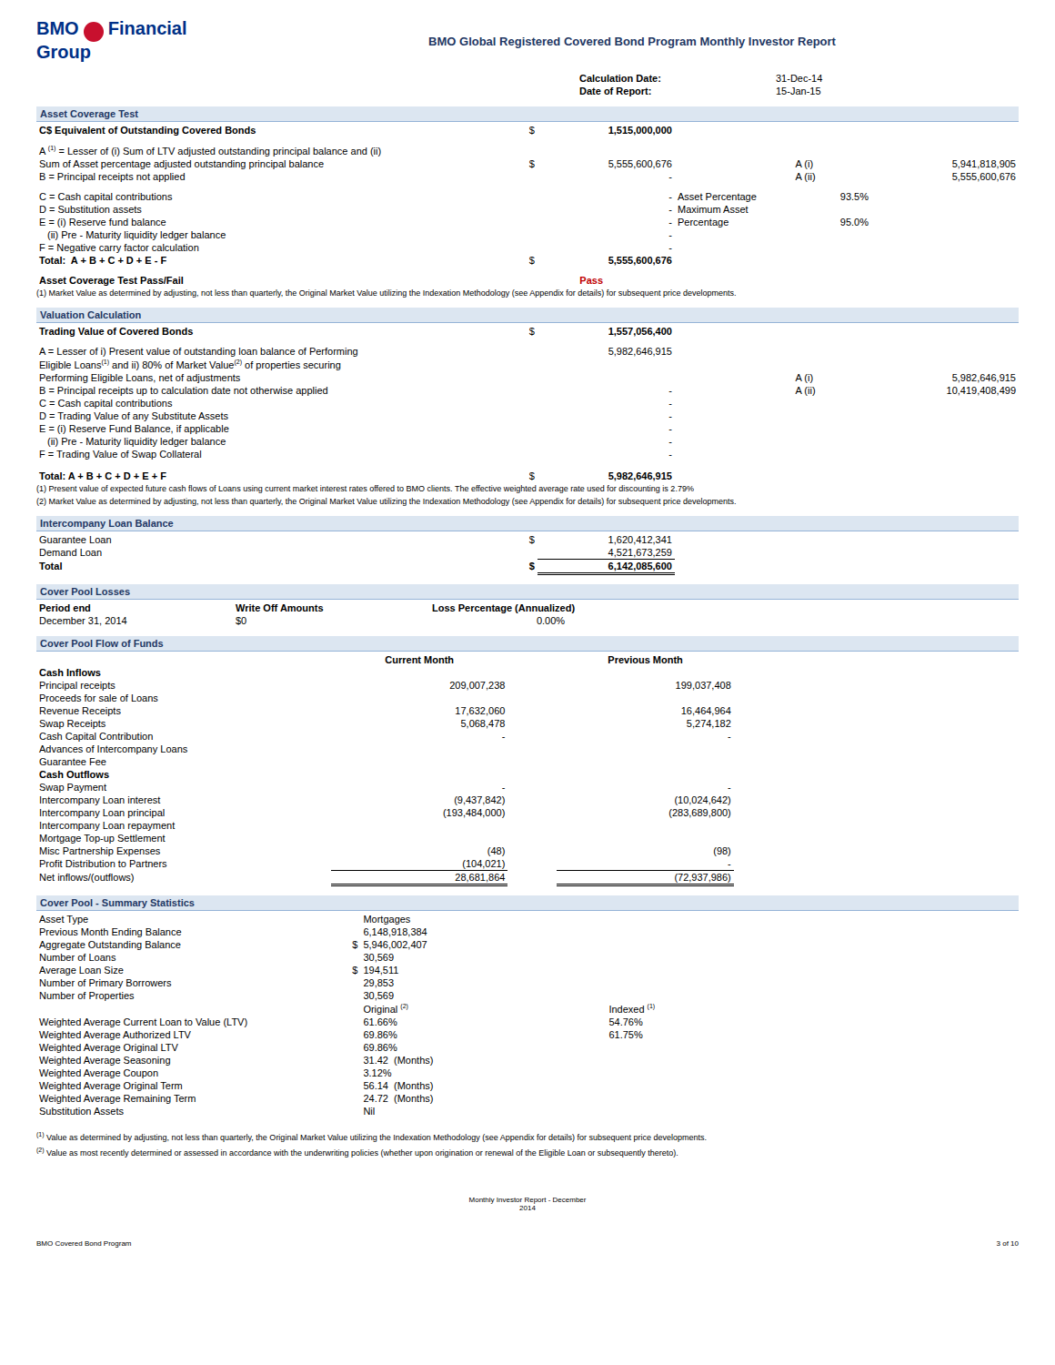BMO Financial Group
BMO Global Registered Covered Bond Program Monthly Investor Report
| | Calculation Date: | 31-Dec-14 |
| | Date of Report: | 15-Jan-15 |
Asset Coverage Test
| C$ Equivalent of Outstanding Covered Bonds | $ | 1,515,000,000 | | | |
| A (1) = Lesser of (i) Sum of LTV adjusted outstanding principal balance and (ii) | | | | | |
| Sum of Asset percentage adjusted outstanding principal balance | $ | 5,555,600,676 | | A (i) | 5,941,818,905 |
| B = Principal receipts not applied | | - | | A (ii) | 5,555,600,676 |
| C = Cash capital contributions | | - | Asset Percentage | 93.5% | |
| D = Substitution assets | | - | Maximum Asset | | |
| E = (i) Reserve fund balance | | - | Percentage | 95.0% | |
| (ii) Pre - Maturity liquidity ledger balance | | - | | | |
| F = Negative carry factor calculation | | - | | | |
| Total: A + B + C + D + E - F | $ | 5,555,600,676 | | | |
| Asset Coverage Test Pass/Fail | Pass | |
(1) Market Value as determined by adjusting, not less than quarterly, the Original Market Value utilizing the Indexation Methodology (see Appendix for details) for subsequent price developments.
Valuation Calculation
| Trading Value of Covered Bonds | $ | 1,557,056,400 | | | |
| A = Lesser of i) Present value of outstanding loan balance of Performing | | 5,982,646,915 | | | |
| Eligible Loans (1) and ii) 80% of Market Value (2) of properties securing | | | | | |
| Performing Eligible Loans, net of adjustments | | | | A (i) | 5,982,646,915 |
| B = Principal receipts up to calculation date not otherwise applied | | - | | A (ii) | 10,419,408,499 |
| C = Cash capital contributions | | - | | | |
| D = Trading Value of any Substitute Assets | | - | | | |
| E = (i) Reserve Fund Balance, if applicable | | - | | | |
| (ii) Pre - Maturity liquidity ledger balance | | - | | | |
| F = Trading Value of Swap Collateral | | - | | | |
| Total: A + B + C + D + E + F | $ | 5,982,646,915 | | | |
(1) Present value of expected future cash flows of Loans using current market interest rates offered to BMO clients. The effective weighted average rate used for discounting is 2.79%
(2) Market Value as determined by adjusting, not less than quarterly, the Original Market Value utilizing the Indexation Methodology (see Appendix for details) for subsequent price developments.
Intercompany Loan Balance
| Guarantee Loan | $ | 1,620,412,341 | |
| Demand Loan | | 4,521,673,259 | |
| Total | $ | 6,142,085,600 | |
Cover Pool Losses
| Period end | Write Off Amounts | Loss Percentage (Annualized) | |
| December 31, 2014 | $0 | 0.00% | |
Cover Pool Flow of Funds
| | Current Month | | Previous Month | |
| Cash Inflows | | | | |
| Principal receipts | 209,007,238 | | 199,037,408 | |
| Proceeds for sale of Loans | | | | |
| Revenue Receipts | 17,632,060 | | 16,464,964 | |
| Swap Receipts | 5,068,478 | | 5,274,182 | |
| Cash Capital Contribution | - | | - | |
| Advances of Intercompany Loans | | | | |
| Guarantee Fee | | | | |
| Cash Outflows | | | | |
| Swap Payment | - | | - | |
| Intercompany Loan interest | (9,437,842) | | (10,024,642) | |
| Intercompany Loan principal | (193,484,000) | | (283,689,800) | |
| Intercompany Loan repayment | | | | |
| Mortgage Top-up Settlement | | | | |
| Misc Partnership Expenses | (48) | | (98) | |
| Profit Distribution to Partners | (104,021) | | - | |
| Net inflows/(outflows) | 28,681,864 | | (72,937,986) | |
Cover Pool - Summary Statistics
| Asset Type | | Mortgages | | | |
| Previous Month Ending Balance | | 6,148,918,384 | | | |
| Aggregate Outstanding Balance | $ | 5,946,002,407 | | | |
| Number of Loans | | 30,569 | | | |
| Average Loan Size | $ | 194,511 | | | |
| Number of Primary Borrowers | | 29,853 | | | |
| Number of Properties | | 30,569 | | | |
| | | Original (2) | | Indexed (1) | |
| Weighted Average Current Loan to Value (LTV) | | 61.66% | | 54.76% | |
| Weighted Average Authorized LTV | | 69.86% | | 61.75% | |
| Weighted Average Original LTV | | 69.86% | | | |
| Weighted Average Seasoning | | 31.42 (Months) | | | |
| Weighted Average Coupon | | 3.12% | | | |
| Weighted Average Original Term | | 56.14 (Months) | | | |
| Weighted Average Remaining Term | | 24.72 (Months) | | | |
| Substitution Assets | | Nil | | | |
(1) Value as determined by adjusting, not less than quarterly, the Original Market Value utilizing the Indexation Methodology (see Appendix for details) for subsequent price developments.
(2) Value as most recently determined or assessed in accordance with the underwriting policies (whether upon origination or renewal of the Eligible Loan or subsequently thereto).
Monthly Investor Report - December
2014
BMO Covered Bond Program
3 of 10